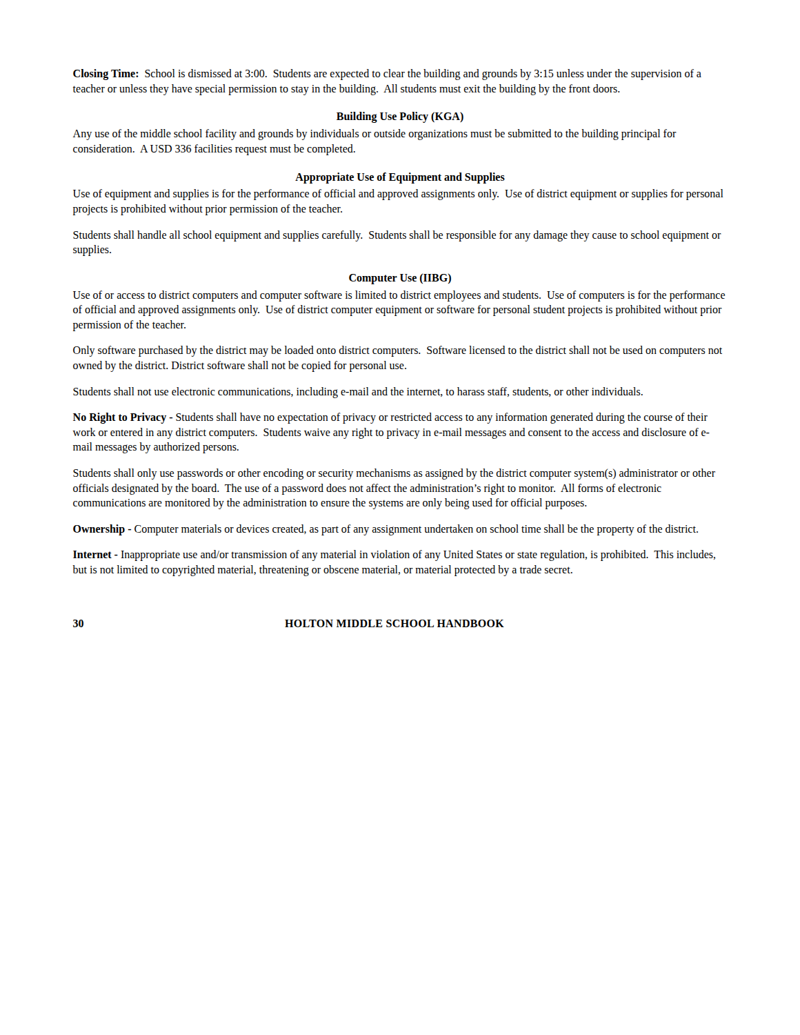Closing Time: School is dismissed at 3:00. Students are expected to clear the building and grounds by 3:15 unless under the supervision of a teacher or unless they have special permission to stay in the building. All students must exit the building by the front doors.
Building Use Policy (KGA)
Any use of the middle school facility and grounds by individuals or outside organizations must be submitted to the building principal for consideration. A USD 336 facilities request must be completed.
Appropriate Use of Equipment and Supplies
Use of equipment and supplies is for the performance of official and approved assignments only. Use of district equipment or supplies for personal projects is prohibited without prior permission of the teacher.
Students shall handle all school equipment and supplies carefully. Students shall be responsible for any damage they cause to school equipment or supplies.
Computer Use (IIBG)
Use of or access to district computers and computer software is limited to district employees and students. Use of computers is for the performance of official and approved assignments only. Use of district computer equipment or software for personal student projects is prohibited without prior permission of the teacher.
Only software purchased by the district may be loaded onto district computers. Software licensed to the district shall not be used on computers not owned by the district. District software shall not be copied for personal use.
Students shall not use electronic communications, including e-mail and the internet, to harass staff, students, or other individuals.
No Right to Privacy - Students shall have no expectation of privacy or restricted access to any information generated during the course of their work or entered in any district computers. Students waive any right to privacy in e-mail messages and consent to the access and disclosure of e-mail messages by authorized persons.
Students shall only use passwords or other encoding or security mechanisms as assigned by the district computer system(s) administrator or other officials designated by the board. The use of a password does not affect the administration’s right to monitor. All forms of electronic communications are monitored by the administration to ensure the systems are only being used for official purposes.
Ownership - Computer materials or devices created, as part of any assignment undertaken on school time shall be the property of the district.
Internet - Inappropriate use and/or transmission of any material in violation of any United States or state regulation, is prohibited. This includes, but is not limited to copyrighted material, threatening or obscene material, or material protected by a trade secret.
30 HOLTON MIDDLE SCHOOL HANDBOOK